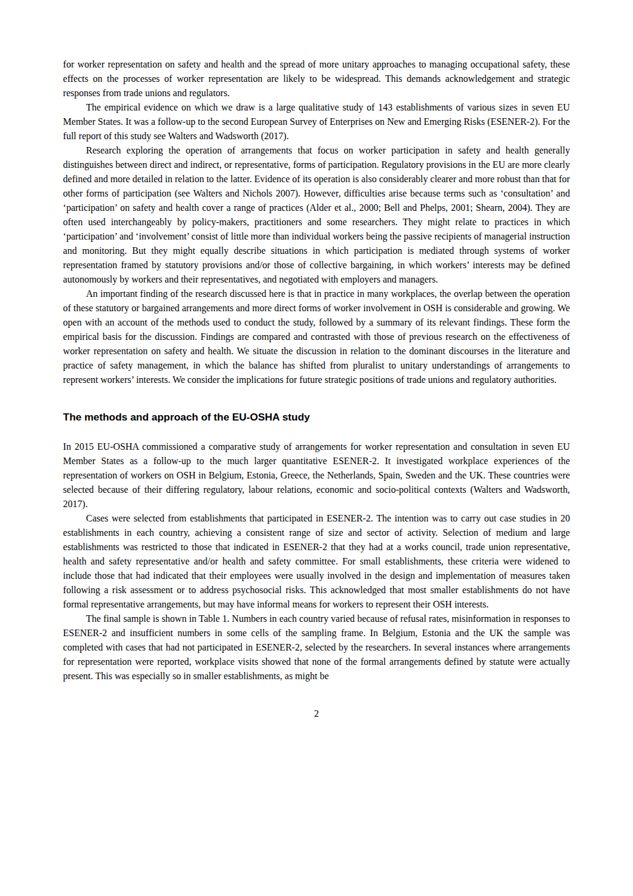for worker representation on safety and health and the spread of more unitary approaches to managing occupational safety, these effects on the processes of worker representation are likely to be widespread. This demands acknowledgement and strategic responses from trade unions and regulators.
The empirical evidence on which we draw is a large qualitative study of 143 establishments of various sizes in seven EU Member States. It was a follow-up to the second European Survey of Enterprises on New and Emerging Risks (ESENER-2). For the full report of this study see Walters and Wadsworth (2017).
Research exploring the operation of arrangements that focus on worker participation in safety and health generally distinguishes between direct and indirect, or representative, forms of participation. Regulatory provisions in the EU are more clearly defined and more detailed in relation to the latter. Evidence of its operation is also considerably clearer and more robust than that for other forms of participation (see Walters and Nichols 2007). However, difficulties arise because terms such as ‘consultation’ and ‘participation’ on safety and health cover a range of practices (Alder et al., 2000; Bell and Phelps, 2001; Shearn, 2004). They are often used interchangeably by policy-makers, practitioners and some researchers. They might relate to practices in which ‘participation’ and ‘involvement’ consist of little more than individual workers being the passive recipients of managerial instruction and monitoring. But they might equally describe situations in which participation is mediated through systems of worker representation framed by statutory provisions and/or those of collective bargaining, in which workers’ interests may be defined autonomously by workers and their representatives, and negotiated with employers and managers.
An important finding of the research discussed here is that in practice in many workplaces, the overlap between the operation of these statutory or bargained arrangements and more direct forms of worker involvement in OSH is considerable and growing. We open with an account of the methods used to conduct the study, followed by a summary of its relevant findings. These form the empirical basis for the discussion. Findings are compared and contrasted with those of previous research on the effectiveness of worker representation on safety and health. We situate the discussion in relation to the dominant discourses in the literature and practice of safety management, in which the balance has shifted from pluralist to unitary understandings of arrangements to represent workers’ interests. We consider the implications for future strategic positions of trade unions and regulatory authorities.
The methods and approach of the EU-OSHA study
In 2015 EU-OSHA commissioned a comparative study of arrangements for worker representation and consultation in seven EU Member States as a follow-up to the much larger quantitative ESENER-2. It investigated workplace experiences of the representation of workers on OSH in Belgium, Estonia, Greece, the Netherlands, Spain, Sweden and the UK. These countries were selected because of their differing regulatory, labour relations, economic and socio-political contexts (Walters and Wadsworth, 2017).
Cases were selected from establishments that participated in ESENER-2. The intention was to carry out case studies in 20 establishments in each country, achieving a consistent range of size and sector of activity. Selection of medium and large establishments was restricted to those that indicated in ESENER-2 that they had at a works council, trade union representative, health and safety representative and/or health and safety committee. For small establishments, these criteria were widened to include those that had indicated that their employees were usually involved in the design and implementation of measures taken following a risk assessment or to address psychosocial risks. This acknowledged that most smaller establishments do not have formal representative arrangements, but may have informal means for workers to represent their OSH interests.
The final sample is shown in Table 1. Numbers in each country varied because of refusal rates, misinformation in responses to ESENER-2 and insufficient numbers in some cells of the sampling frame. In Belgium, Estonia and the UK the sample was completed with cases that had not participated in ESENER-2, selected by the researchers. In several instances where arrangements for representation were reported, workplace visits showed that none of the formal arrangements defined by statute were actually present. This was especially so in smaller establishments, as might be
2